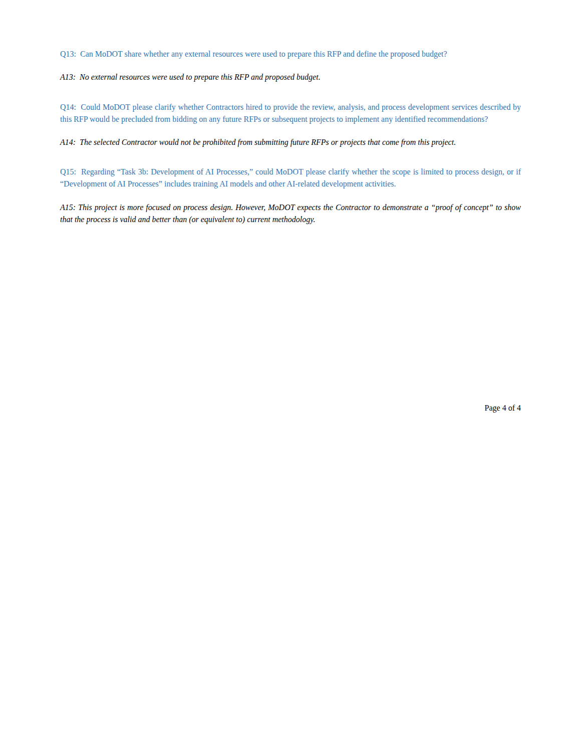Q13: Can MoDOT share whether any external resources were used to prepare this RFP and define the proposed budget?
A13: No external resources were used to prepare this RFP and proposed budget.
Q14: Could MoDOT please clarify whether Contractors hired to provide the review, analysis, and process development services described by this RFP would be precluded from bidding on any future RFPs or subsequent projects to implement any identified recommendations?
A14: The selected Contractor would not be prohibited from submitting future RFPs or projects that come from this project.
Q15: Regarding “Task 3b: Development of AI Processes,” could MoDOT please clarify whether the scope is limited to process design, or if “Development of AI Processes” includes training AI models and other AI-related development activities.
A15: This project is more focused on process design. However, MoDOT expects the Contractor to demonstrate a “proof of concept” to show that the process is valid and better than (or equivalent to) current methodology.
Page 4 of 4